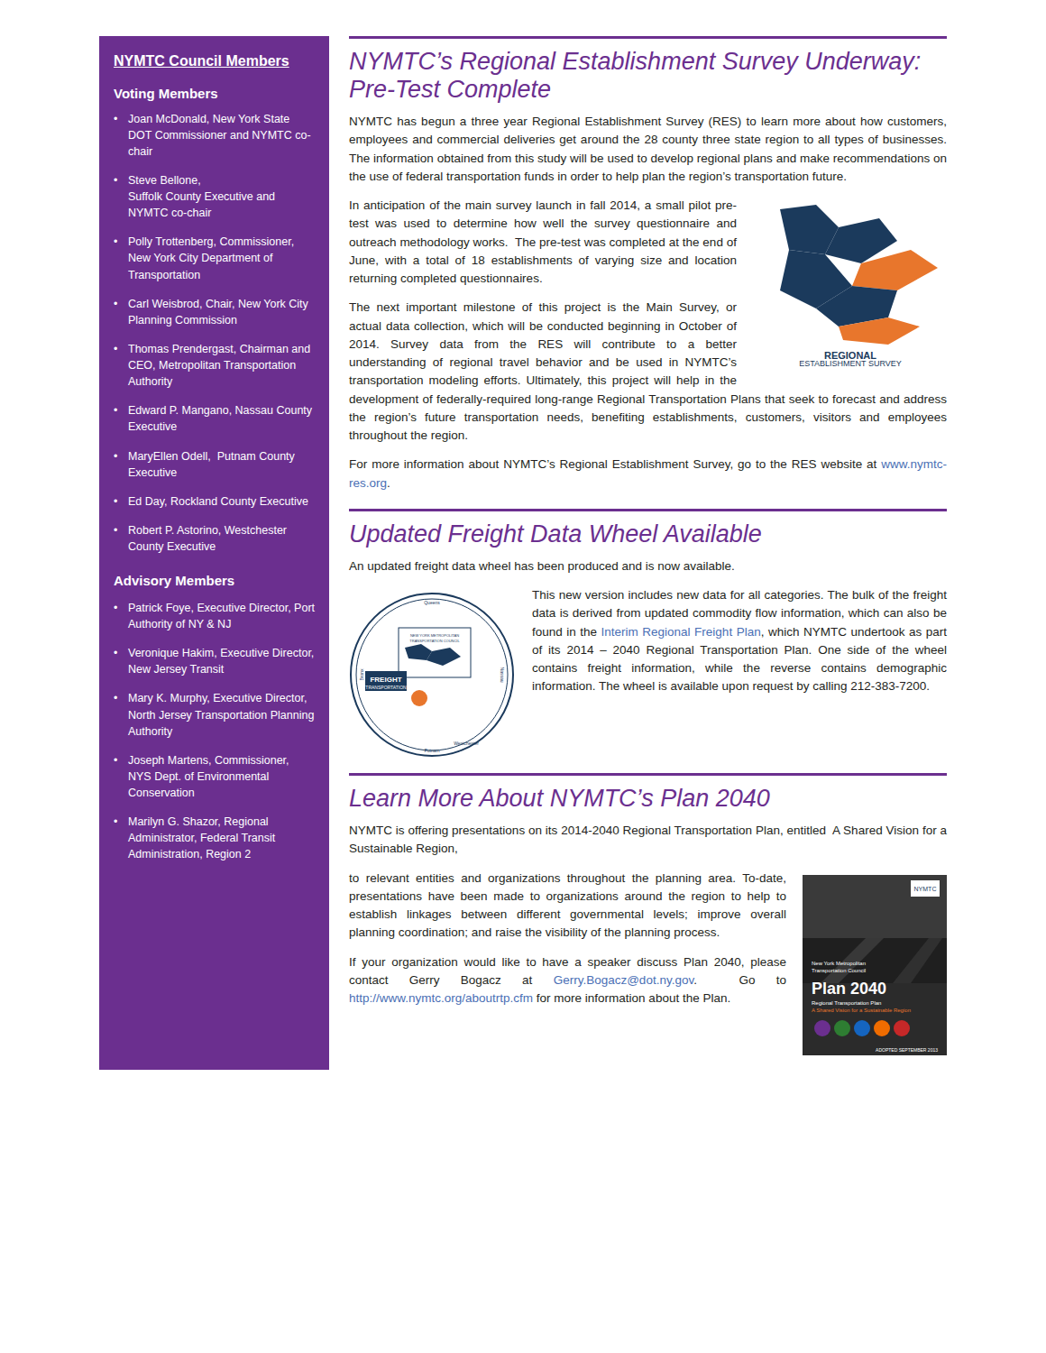NYMTC Council Members
Voting Members
Joan McDonald, New York State DOT Commissioner and NYMTC co-chair
Steve Bellone,
Suffolk County Executive and NYMTC co-chair
Polly Trottenberg, Commissioner, New York City Department of Transportation
Carl Weisbrod, Chair, New York City Planning Commission
Thomas Prendergast, Chairman and CEO, Metropolitan Transportation Authority
Edward P. Mangano, Nassau County Executive
MaryEllen Odell, Putnam County Executive
Ed Day, Rockland County Executive
Robert P. Astorino, Westchester County Executive
Advisory Members
Patrick Foye, Executive Director, Port Authority of NY & NJ
Veronique Hakim, Executive Director, New Jersey Transit
Mary K. Murphy, Executive Director, North Jersey Transportation Planning Authority
Joseph Martens, Commissioner, NYS Dept. of Environmental Conservation
Marilyn G. Shazor, Regional Administrator, Federal Transit Administration, Region 2
NYMTC’s Regional Establishment Survey Underway: Pre-Test Complete
NYMTC has begun a three year Regional Establishment Survey (RES) to learn more about how customers, employees and commercial deliveries get around the 28 county three state region to all types of businesses. The information obtained from this study will be used to develop regional plans and make recommendations on the use of federal transportation funds in order to help plan the region’s transportation future.
REGIONAL ESTABLISHMENT SURVEY
In anticipation of the main survey launch in fall 2014, a small pilot pre-test was used to determine how well the survey questionnaire and outreach methodology works. The pre-test was completed at the end of June, with a total of 18 establishments of varying size and location returning completed questionnaires.
The next important milestone of this project is the Main Survey, or actual data collection, which will be conducted beginning in October of 2014. Survey data from the RES will contribute to a better understanding of regional travel behavior and be used in NYMTC’s transportation modeling efforts. Ultimately, this project will help in the development of federally-required long-range Regional Transportation Plans that seek to forecast and address the region’s future transportation needs, benefiting establishments, customers, visitors and employees throughout the region.
For more information about NYMTC’s Regional Establishment Survey, go to the RES website at www.nymtc-res.org.
Updated Freight Data Wheel Available
An updated freight data wheel has been produced and is now available.
NEW YORK METROPOLITAN TRANSPORTATION COUNCIL FREIGHT TRANSPORTATION INFO WHEEL Queens Nassau Putnam Bronx Westchester
This new version includes new data for all categories. The bulk of the freight data is derived from updated commodity flow information, which can also be found in the Interim Regional Freight Plan, which NYMTC undertook as part of its 2014 – 2040 Regional Transportation Plan. One side of the wheel contains freight information, while the reverse contains demographic information. The wheel is available upon request by calling 212-383-7200.
Learn More About NYMTC’s Plan 2040
NYMTC is offering presentations on its 2014-2040 Regional Transportation Plan, entitled A Shared Vision for a Sustainable Region,
NYMTC New York Metropolitan Transportation Council Plan 2040 Regional Transportation Plan A Shared Vision for a Sustainable Region ADOPTED SEPTEMBER 2013
to relevant entities and organizations throughout the planning area. To-date, presentations have been made to organizations around the region to help to establish linkages between different governmental levels; improve overall planning coordination; and raise the visibility of the planning process.
If your organization would like to have a speaker discuss Plan 2040, please contact Gerry Bogacz at Gerry.Bogacz@dot.ny.gov. Go to http://www.nymtc.org/aboutrtp.cfm for more information about the Plan.